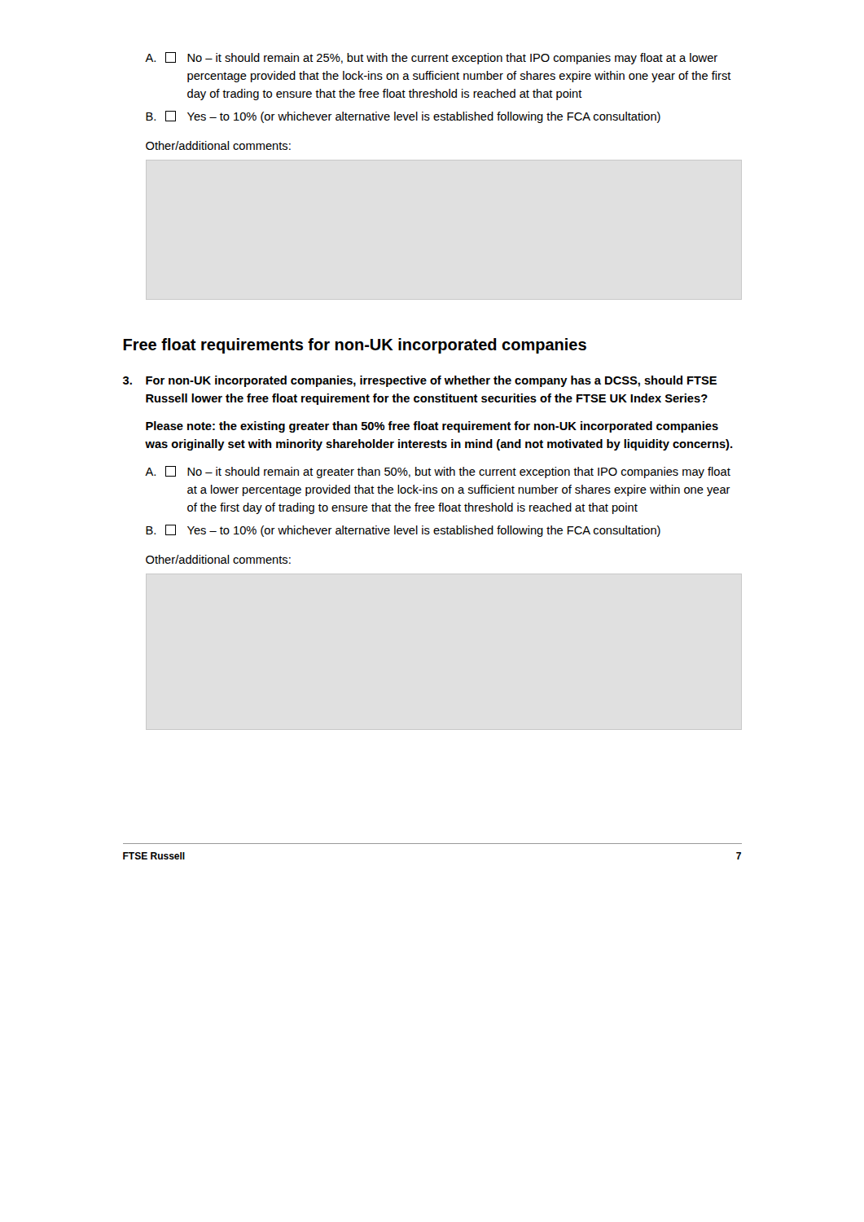A. No – it should remain at 25%, but with the current exception that IPO companies may float at a lower percentage provided that the lock-ins on a sufficient number of shares expire within one year of the first day of trading to ensure that the free float threshold is reached at that point
B. Yes – to 10% (or whichever alternative level is established following the FCA consultation)
Other/additional comments:
Free float requirements for non-UK incorporated companies
3. For non-UK incorporated companies, irrespective of whether the company has a DCSS, should FTSE Russell lower the free float requirement for the constituent securities of the FTSE UK Index Series?
Please note: the existing greater than 50% free float requirement for non-UK incorporated companies was originally set with minority shareholder interests in mind (and not motivated by liquidity concerns).
A. No – it should remain at greater than 50%, but with the current exception that IPO companies may float at a lower percentage provided that the lock-ins on a sufficient number of shares expire within one year of the first day of trading to ensure that the free float threshold is reached at that point
B. Yes – to 10% (or whichever alternative level is established following the FCA consultation)
Other/additional comments:
FTSE Russell 7